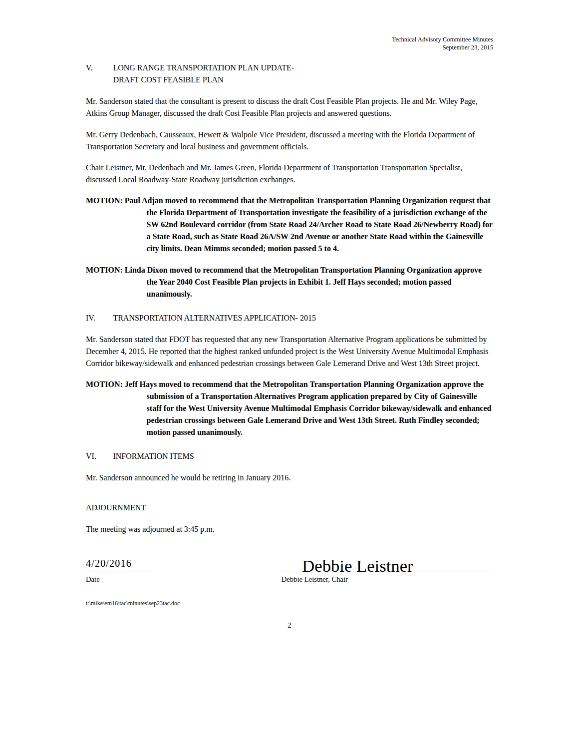Technical Advisory Committee Minutes
September 23, 2015
V. LONG RANGE TRANSPORTATION PLAN UPDATE-
DRAFT COST FEASIBLE PLAN
Mr. Sanderson stated that the consultant is present to discuss the draft Cost Feasible Plan projects. He and Mr. Wiley Page, Atkins Group Manager, discussed the draft Cost Feasible Plan projects and answered questions.
Mr. Gerry Dedenbach, Causseaux, Hewett & Walpole Vice President, discussed a meeting with the Florida Department of Transportation Secretary and local business and government officials.
Chair Leistner, Mr. Dedenbach and Mr. James Green, Florida Department of Transportation Transportation Specialist, discussed Local Roadway-State Roadway jurisdiction exchanges.
MOTION: Paul Adjan moved to recommend that the Metropolitan Transportation Planning Organization request that the Florida Department of Transportation investigate the feasibility of a jurisdiction exchange of the SW 62nd Boulevard corridor (from State Road 24/Archer Road to State Road 26/Newberry Road) for a State Road, such as State Road 26A/SW 2nd Avenue or another State Road within the Gainesville city limits. Dean Mimms seconded; motion passed 5 to 4.
MOTION: Linda Dixon moved to recommend that the Metropolitan Transportation Planning Organization approve the Year 2040 Cost Feasible Plan projects in Exhibit 1. Jeff Hays seconded; motion passed unanimously.
IV. TRANSPORTATION ALTERNATIVES APPLICATION- 2015
Mr. Sanderson stated that FDOT has requested that any new Transportation Alternative Program applications be submitted by December 4, 2015. He reported that the highest ranked unfunded project is the West University Avenue Multimodal Emphasis Corridor bikeway/sidewalk and enhanced pedestrian crossings between Gale Lemerand Drive and West 13th Street project.
MOTION: Jeff Hays moved to recommend that the Metropolitan Transportation Planning Organization approve the submission of a Transportation Alternatives Program application prepared by City of Gainesville staff for the West University Avenue Multimodal Emphasis Corridor bikeway/sidewalk and enhanced pedestrian crossings between Gale Lemerand Drive and West 13th Street. Ruth Findley seconded; motion passed unanimously.
VI. INFORMATION ITEMS
Mr. Sanderson announced he would be retiring in January 2016.
ADJOURNMENT
The meeting was adjourned at 3:45 p.m.
4/20/2016
Date
Debbie Leistner
Debbie Leistner, Chair
t:\mike\em16\tac\minutes\sep23tac.doc
2